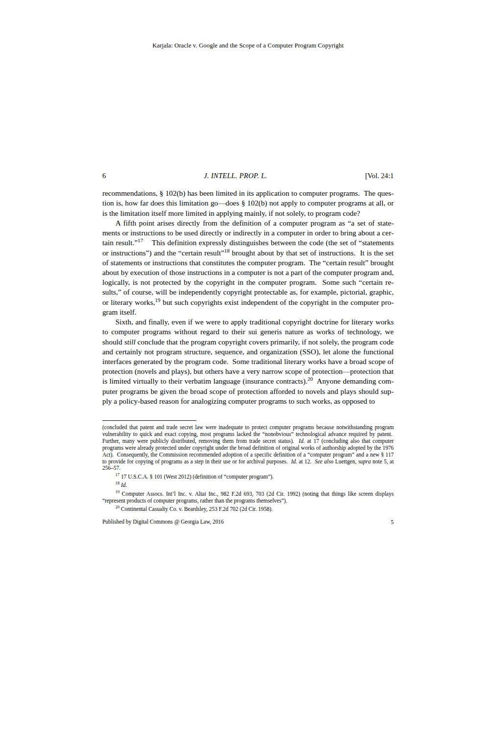Karjala: Oracle v. Google and the Scope of a Computer Program Copyright
6 J. INTELL. PROP. L. [Vol. 24:1
recommendations, § 102(b) has been limited in its application to computer programs. The question is, how far does this limitation go—does § 102(b) not apply to computer programs at all, or is the limitation itself more limited in applying mainly, if not solely, to program code?
A fifth point arises directly from the definition of a computer program as “a set of statements or instructions to be used directly or indirectly in a computer in order to bring about a certain result.”17 This definition expressly distinguishes between the code (the set of “statements or instructions”) and the “certain result”18 brought about by that set of instructions. It is the set of statements or instructions that constitutes the computer program. The “certain result” brought about by execution of those instructions in a computer is not a part of the computer program and, logically, is not protected by the copyright in the computer program. Some such “certain results,” of course, will be independently copyright protectable as, for example, pictorial, graphic, or literary works,19 but such copyrights exist independent of the copyright in the computer program itself.
Sixth, and finally, even if we were to apply traditional copyright doctrine for literary works to computer programs without regard to their sui generis nature as works of technology, we should still conclude that the program copyright covers primarily, if not solely, the program code and certainly not program structure, sequence, and organization (SSO), let alone the functional interfaces generated by the program code. Some traditional literary works have a broad scope of protection (novels and plays), but others have a very narrow scope of protection—protection that is limited virtually to their verbatim language (insurance contracts).20 Anyone demanding computer programs be given the broad scope of protection afforded to novels and plays should supply a policy-based reason for analogizing computer programs to such works, as opposed to
(concluded that patent and trade secret law were inadequate to protect computer programs because notwithstanding program vulnerability to quick and exact copying, most programs lacked the “nonobvious” technological advance required by patent. Further, many were publicly distributed, removing them from trade secret status). Id. at 17 (concluding also that computer programs were already protected under copyright under the broad definition of original works of authorship adopted by the 1976 Act). Consequently, the Commission recommended adoption of a specific definition of a “computer program” and a new § 117 to provide for copying of programs as a step in their use or for archival purposes. Id. at 12. See also Luettgen, supra note 5, at 256–57.
17 17 U.S.C.A. § 101 (West 2012) (definition of “computer program”).
18 Id.
19 Computer Assocs. Int’l Inc. v. Altai Inc., 982 F.2d 693, 703 (2d Cir. 1992) (noting that things like screen displays “represent products of computer programs, rather than the programs themselves”).
20 Continental Casualty Co. v. Beardsley, 253 F.2d 702 (2d Cir. 1958).
Published by Digital Commons @ Georgia Law, 2016 5